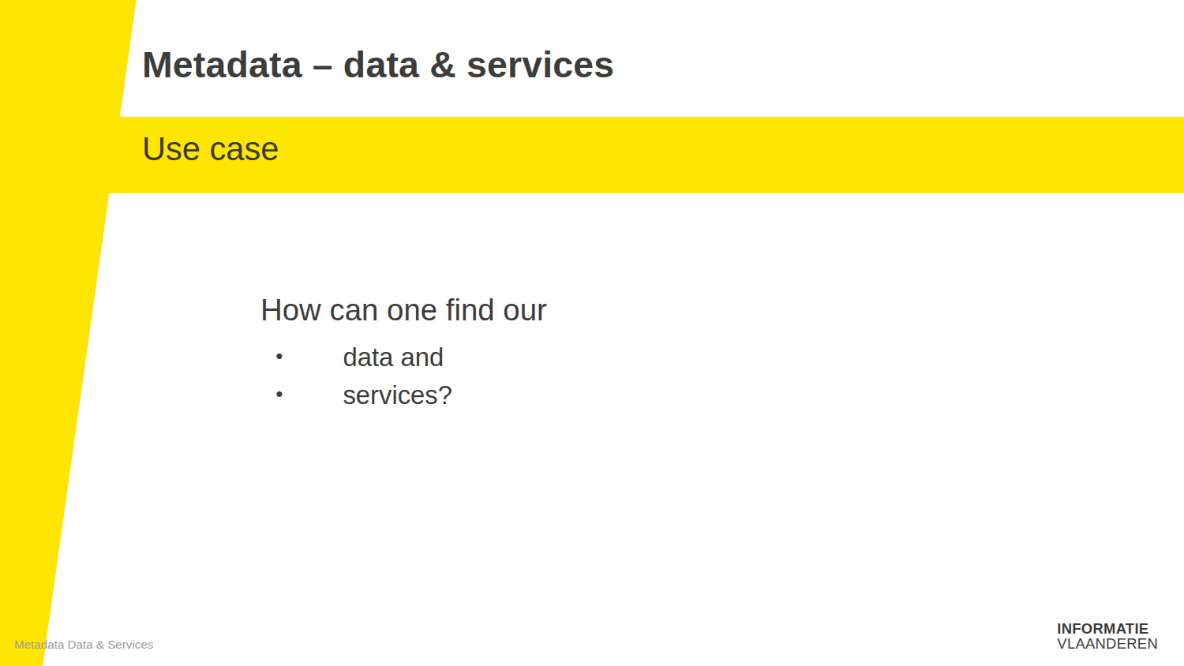Metadata – data & services
Use case
How can one find our
data and
services?
Metadata Data & Services
INFORMATIE
VLAANDEREN